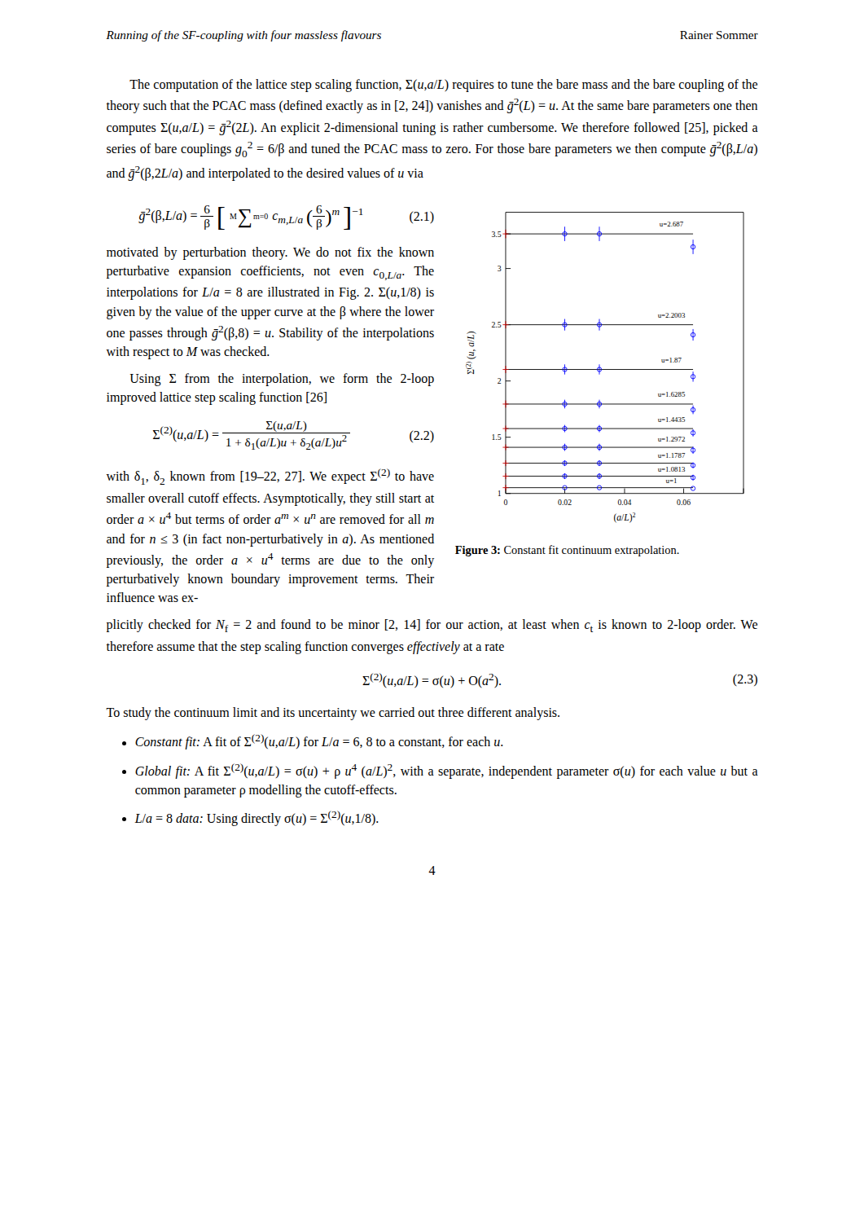Running of the SF-coupling with four massless flavours Rainer Sommer
The computation of the lattice step scaling function, Σ(u,a/L) requires to tune the bare mass and the bare coupling of the theory such that the PCAC mass (defined exactly as in [2, 24]) vanishes and ḡ2(L) = u. At the same bare parameters one then computes Σ(u,a/L) = ḡ2(2L). An explicit 2-dimensional tuning is rather cumbersome. We therefore followed [25], picked a series of bare couplings g02 = 6/β and tuned the PCAC mass to zero. For those bare parameters we then compute ḡ2(β,L/a) and ḡ2(β,2L/a) and interpolated to the desired values of u via
ḡ2(β,L/a) = 6 β [ M∑m=0 cm,L/a (6 β)m ]−1
(2.1)
motivated by perturbation theory. We do not fix the known perturbative expansion coefficients, not even c0,L/a. The interpolations for L/a = 8 are illustrated in Fig. 2. Σ(u,1/8) is given by the value of the upper curve at the β where the lower one passes through ḡ2(β,8) = u. Stability of the interpolations with respect to M was checked.
Using Σ from the interpolation, we form the 2-loop improved lattice step scaling function [26]
Σ(2)(u,a/L) = Σ(u,a/L) 1 + δ1(a/L)u + δ2(a/L)u2
(2.2)
with δ1, δ2 known from [19–22, 27]. We expect Σ(2) to have smaller overall cutoff effects. Asymptotically, they still start at order a × u4 but terms of order am × un are removed for all m and for n ≤ 3 (in fact non-perturbatively in a). As mentioned previously, the order a × u4 terms are due to the only perturbatively known boundary improvement terms. Their influence was ex-
0 0.02 0.04 0.06 (a/L)2 1 1.5 2 2.5 3 3.5 Σ(2) (u, a/L) u=2.687 u=2.2003 u=1.87 u=1.6285 u=1.4435 u=1.2972 u=1.1787 u=1.0813 u=1
Figure 3: Constant fit continuum extrapolation.
plicitly checked for Nf = 2 and found to be minor [2, 14] for our action, at least when ct is known to 2-loop order. We therefore assume that the step scaling function converges effectively at a rate
Σ(2)(u,a/L) = σ(u) + O(a2). (2.3)
To study the continuum limit and its uncertainty we carried out three different analysis.
Constant fit: A fit of Σ(2)(u,a/L) for L/a = 6, 8 to a constant, for each u.
Global fit: A fit Σ(2)(u,a/L) = σ(u) + ρ u4 (a/L)2, with a separate, independent parameter σ(u) for each value u but a common parameter ρ modelling the cutoff-effects.
L/a = 8 data: Using directly σ(u) = Σ(2)(u,1/8).
4